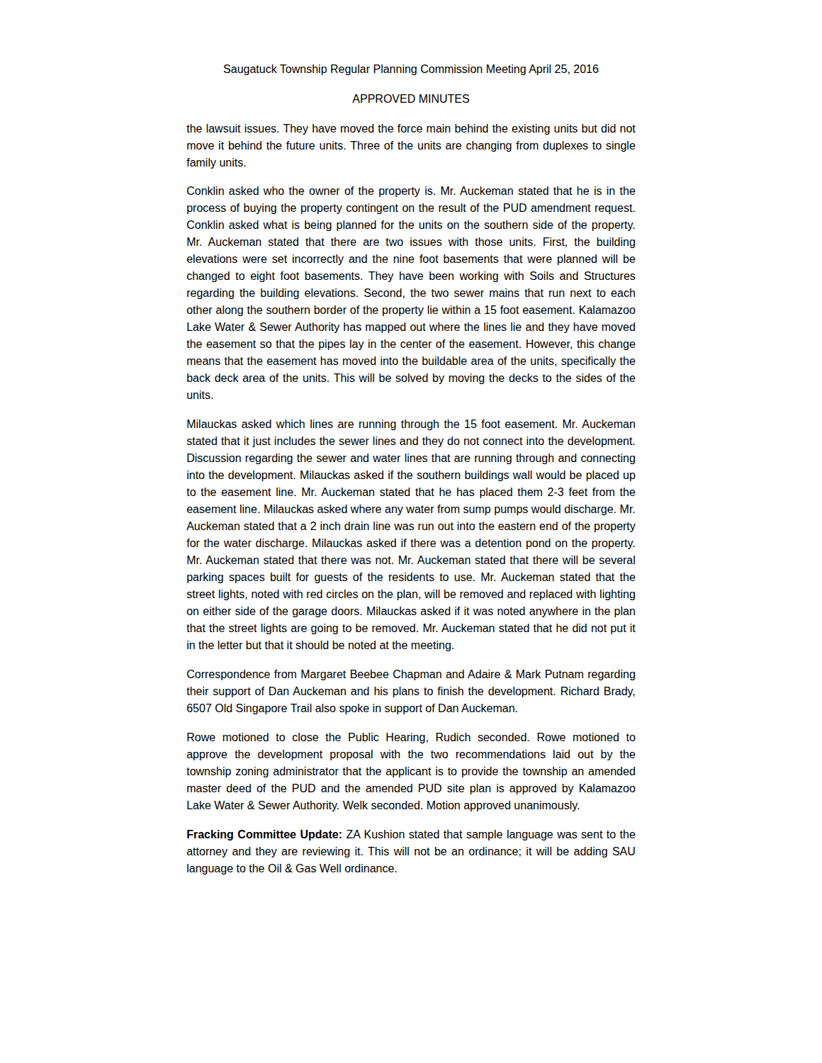Saugatuck Township Regular Planning Commission Meeting April 25, 2016
APPROVED MINUTES
the lawsuit issues. They have moved the force main behind the existing units but did not move it behind the future units. Three of the units are changing from duplexes to single family units.
Conklin asked who the owner of the property is. Mr. Auckeman stated that he is in the process of buying the property contingent on the result of the PUD amendment request. Conklin asked what is being planned for the units on the southern side of the property. Mr. Auckeman stated that there are two issues with those units. First, the building elevations were set incorrectly and the nine foot basements that were planned will be changed to eight foot basements. They have been working with Soils and Structures regarding the building elevations. Second, the two sewer mains that run next to each other along the southern border of the property lie within a 15 foot easement. Kalamazoo Lake Water & Sewer Authority has mapped out where the lines lie and they have moved the easement so that the pipes lay in the center of the easement. However, this change means that the easement has moved into the buildable area of the units, specifically the back deck area of the units. This will be solved by moving the decks to the sides of the units.
Milauckas asked which lines are running through the 15 foot easement. Mr. Auckeman stated that it just includes the sewer lines and they do not connect into the development. Discussion regarding the sewer and water lines that are running through and connecting into the development. Milauckas asked if the southern buildings wall would be placed up to the easement line. Mr. Auckeman stated that he has placed them 2-3 feet from the easement line. Milauckas asked where any water from sump pumps would discharge. Mr. Auckeman stated that a 2 inch drain line was run out into the eastern end of the property for the water discharge. Milauckas asked if there was a detention pond on the property. Mr. Auckeman stated that there was not. Mr. Auckeman stated that there will be several parking spaces built for guests of the residents to use. Mr. Auckeman stated that the street lights, noted with red circles on the plan, will be removed and replaced with lighting on either side of the garage doors. Milauckas asked if it was noted anywhere in the plan that the street lights are going to be removed. Mr. Auckeman stated that he did not put it in the letter but that it should be noted at the meeting.
Correspondence from Margaret Beebee Chapman and Adaire & Mark Putnam regarding their support of Dan Auckeman and his plans to finish the development. Richard Brady, 6507 Old Singapore Trail also spoke in support of Dan Auckeman.
Rowe motioned to close the Public Hearing, Rudich seconded. Rowe motioned to approve the development proposal with the two recommendations laid out by the township zoning administrator that the applicant is to provide the township an amended master deed of the PUD and the amended PUD site plan is approved by Kalamazoo Lake Water & Sewer Authority. Welk seconded. Motion approved unanimously.
Fracking Committee Update: ZA Kushion stated that sample language was sent to the attorney and they are reviewing it. This will not be an ordinance; it will be adding SAU language to the Oil & Gas Well ordinance.